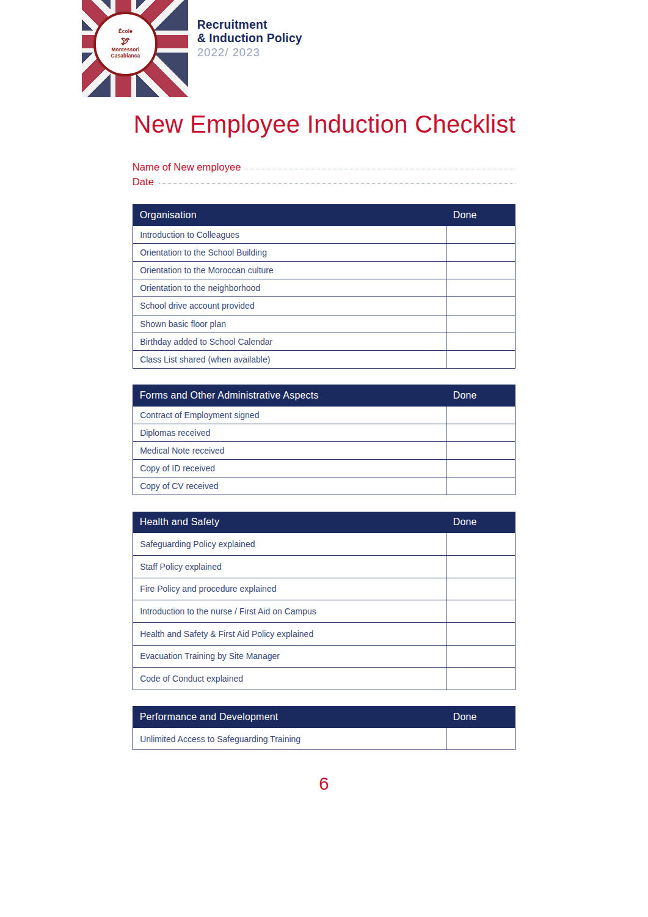École🕊Montessori
Casablanca
Recruitment
& Induction Policy
2022/ 2023
New Employee Induction Checklist
Name of New employee
Date
| Organisation | Done |
| --- | --- |
| Introduction to Colleagues | |
| Orientation to the School Building | |
| Orientation to the Moroccan culture | |
| Orientation to the neighborhood | |
| School drive account provided | |
| Shown basic floor plan | |
| Birthday added to School Calendar | |
| Class List shared (when available) | |
| Forms and Other Administrative Aspects | Done |
| --- | --- |
| Contract of Employment signed | |
| Diplomas received | |
| Medical Note received | |
| Copy of ID received | |
| Copy of CV received | |
| Health and Safety | Done |
| --- | --- |
| Safeguarding Policy explained | |
| Staff Policy explained | |
| Fire Policy and procedure explained | |
| Introduction to the nurse / First Aid on Campus | |
| Health and Safety & First Aid Policy explained | |
| Evacuation Training by Site Manager | |
| Code of Conduct explained | |
| Performance and Development | Done |
| --- | --- |
| Unlimited Access to Safeguarding Training | |
6